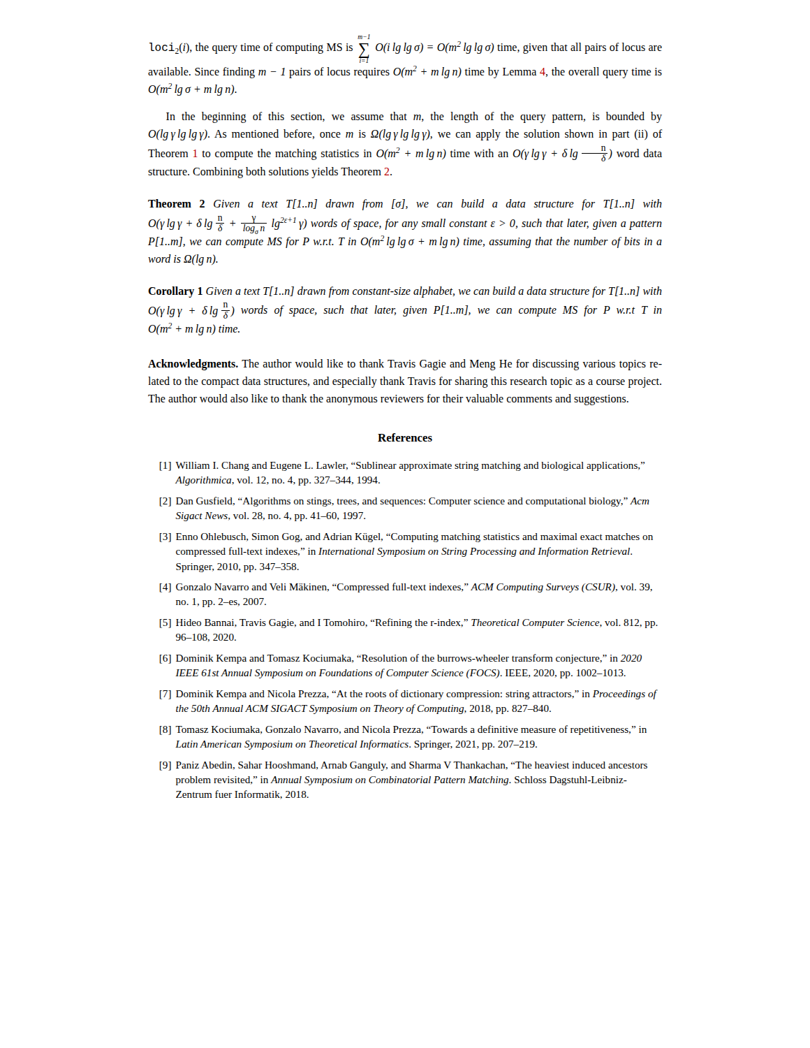loci2(i), the query time of computing MS is m−1∑i=1 O(i lg lg σ) = O(m2 lg lg σ) time, given that all pairs of locus are available. Since finding m − 1 pairs of locus requires O(m2 + m lg n) time by Lemma 4, the overall query time is O(m2 lg σ + m lg n).
In the beginning of this section, we assume that m, the length of the query pattern, is bounded by O(lg γ lg lg γ). As mentioned before, once m is Ω(lg γ lg lg γ), we can apply the solution shown in part (ii) of Theorem 1 to compute the matching statistics in O(m2 + m lg n) time with an O(γ lg γ + δ lg nδ) word data structure. Combining both solutions yields Theorem 2.
Theorem 2 Given a text T[1..n] drawn from [σ], we can build a data structure for T[1..n] with O(γ lg γ + δ lg nδ + γlogσ n lg2ε+1 γ) words of space, for any small constant ε > 0, such that later, given a pattern P[1..m], we can compute MS for P w.r.t. T in O(m2 lg lg σ + m lg n) time, assuming that the number of bits in a word is Ω(lg n).
Corollary 1 Given a text T[1..n] drawn from constant-size alphabet, we can build a data structure for T[1..n] with O(γ lg γ + δ lg nδ) words of space, such that later, given P[1..m], we can compute MS for P w.r.t T in O(m2 + m lg n) time.
Acknowledgments. The author would like to thank Travis Gagie and Meng He for discussing various topics related to the compact data structures, and especially thank Travis for sharing this research topic as a course project. The author would also like to thank the anonymous reviewers for their valuable comments and suggestions.
References
William I. Chang and Eugene L. Lawler, “Sublinear approximate string matching and biological applications,” Algorithmica, vol. 12, no. 4, pp. 327–344, 1994.
Dan Gusfield, “Algorithms on stings, trees, and sequences: Computer science and computational biology,” Acm Sigact News, vol. 28, no. 4, pp. 41–60, 1997.
Enno Ohlebusch, Simon Gog, and Adrian Kügel, “Computing matching statistics and maximal exact matches on compressed full-text indexes,” in International Symposium on String Processing and Information Retrieval. Springer, 2010, pp. 347–358.
Gonzalo Navarro and Veli Mäkinen, “Compressed full-text indexes,” ACM Computing Surveys (CSUR), vol. 39, no. 1, pp. 2–es, 2007.
Hideo Bannai, Travis Gagie, and I Tomohiro, “Refining the r-index,” Theoretical Computer Science, vol. 812, pp. 96–108, 2020.
Dominik Kempa and Tomasz Kociumaka, “Resolution of the burrows-wheeler transform conjecture,” in 2020 IEEE 61st Annual Symposium on Foundations of Computer Science (FOCS). IEEE, 2020, pp. 1002–1013.
Dominik Kempa and Nicola Prezza, “At the roots of dictionary compression: string attractors,” in Proceedings of the 50th Annual ACM SIGACT Symposium on Theory of Computing, 2018, pp. 827–840.
Tomasz Kociumaka, Gonzalo Navarro, and Nicola Prezza, “Towards a definitive measure of repetitiveness,” in Latin American Symposium on Theoretical Informatics. Springer, 2021, pp. 207–219.
Paniz Abedin, Sahar Hooshmand, Arnab Ganguly, and Sharma V Thankachan, “The heaviest induced ancestors problem revisited,” in Annual Symposium on Combinatorial Pattern Matching. Schloss Dagstuhl-Leibniz-Zentrum fuer Informatik, 2018.